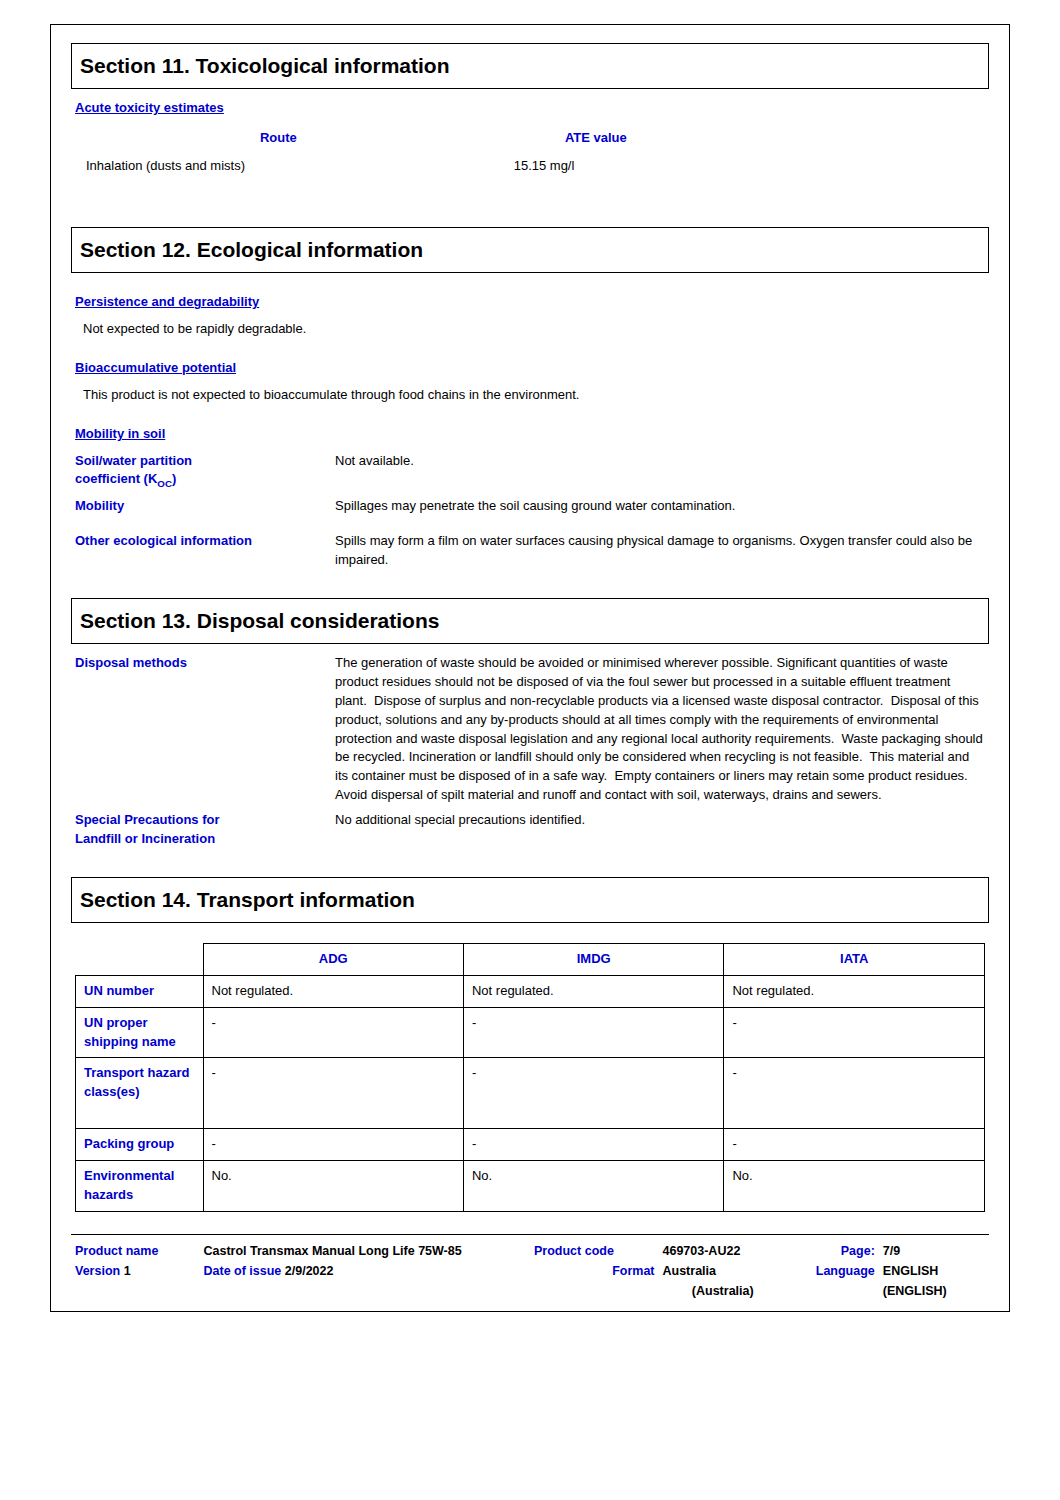Section 11. Toxicological information
Acute toxicity estimates
| Route | ATE value |
| --- | --- |
| Inhalation (dusts and mists) | 15.15 mg/l |
Section 12. Ecological information
Persistence and degradability
Not expected to be rapidly degradable.
Bioaccumulative potential
This product is not expected to bioaccumulate through food chains in the environment.
Mobility in soil
Soil/water partition
coefficient (KOC)
Not available.
Mobility
Spillages may penetrate the soil causing ground water contamination.
Other ecological information
Spills may form a film on water surfaces causing physical damage to organisms. Oxygen transfer could also be impaired.
Section 13. Disposal considerations
Disposal methods
The generation of waste should be avoided or minimised wherever possible. Significant quantities of waste product residues should not be disposed of via the foul sewer but processed in a suitable effluent treatment plant. Dispose of surplus and non-recyclable products via a licensed waste disposal contractor. Disposal of this product, solutions and any by-products should at all times comply with the requirements of environmental protection and waste disposal legislation and any regional local authority requirements. Waste packaging should be recycled. Incineration or landfill should only be considered when recycling is not feasible. This material and its container must be disposed of in a safe way. Empty containers or liners may retain some product residues. Avoid dispersal of spilt material and runoff and contact with soil, waterways, drains and sewers.
Special Precautions for
Landfill or Incineration
No additional special precautions identified.
Section 14. Transport information
| | ADG | IMDG | IATA |
| --- | --- | --- | --- |
| UN number | Not regulated. | Not regulated. | Not regulated. |
| UN proper shipping name | - | - | - |
| Transport hazard class(es) | - | - | - |
| Packing group | - | - | - |
| Environmental hazards | No. | No. | No. |
| Product name | Castrol Transmax Manual Long Life 75W-85 | Product code | 469703-AU22 | Page: | 7/9 |
| Version 1 | Date of issue 2/9/2022 | Format | Australia | Language | ENGLISH |
| | | | (Australia) | | (ENGLISH) |